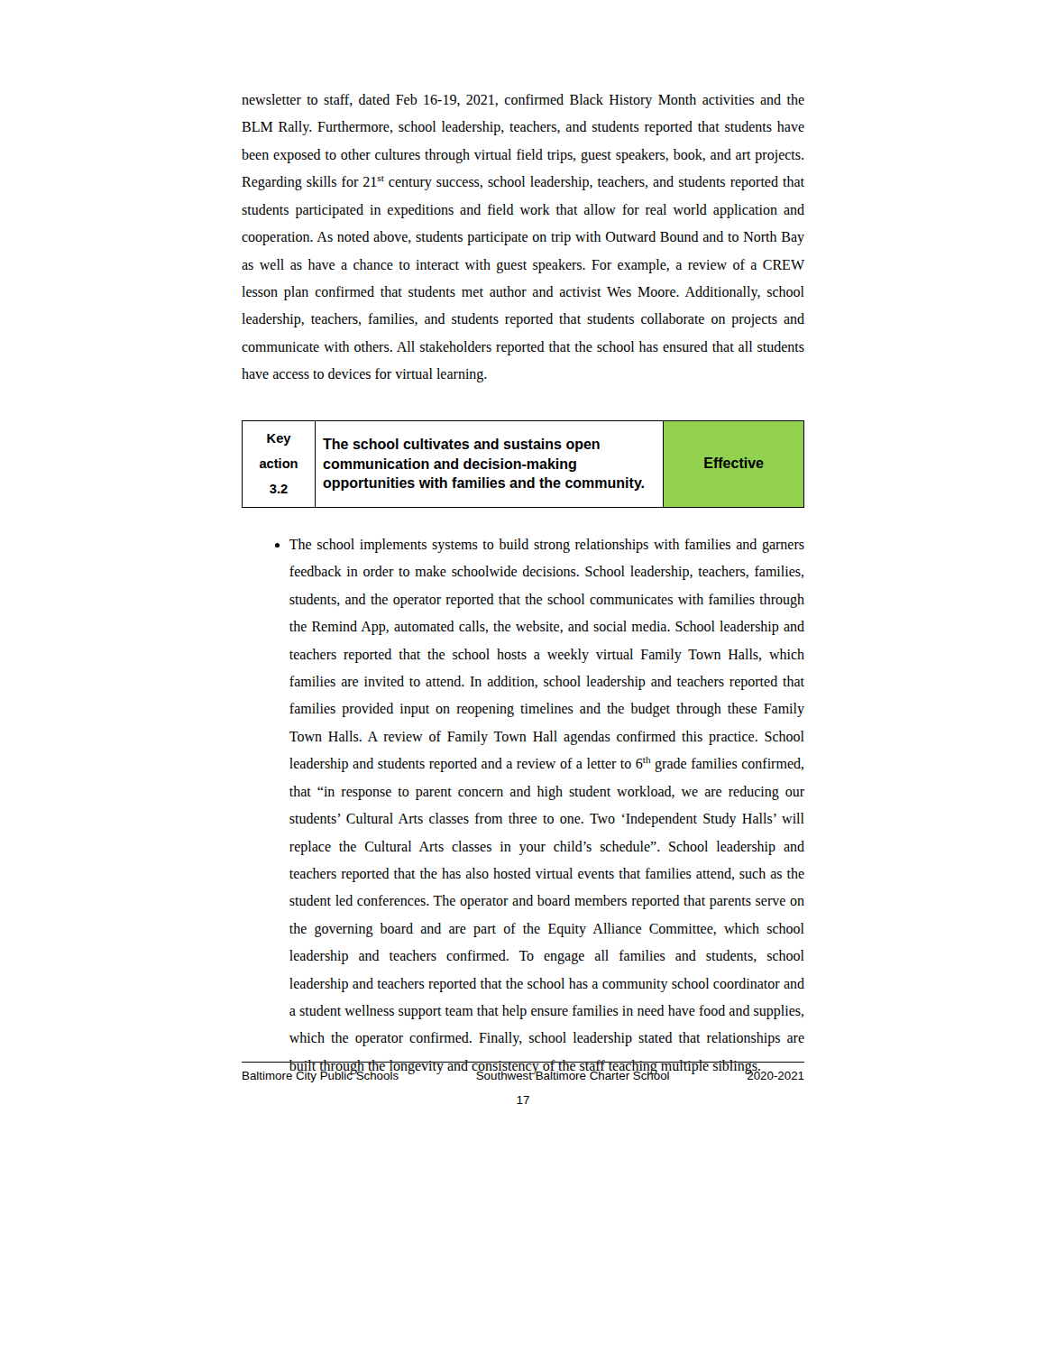newsletter to staff, dated Feb 16-19, 2021, confirmed Black History Month activities and the BLM Rally. Furthermore, school leadership, teachers, and students reported that students have been exposed to other cultures through virtual field trips, guest speakers, book, and art projects. Regarding skills for 21st century success, school leadership, teachers, and students reported that students participated in expeditions and field work that allow for real world application and cooperation. As noted above, students participate on trip with Outward Bound and to North Bay as well as have a chance to interact with guest speakers. For example, a review of a CREW lesson plan confirmed that students met author and activist Wes Moore. Additionally, school leadership, teachers, families, and students reported that students collaborate on projects and communicate with others. All stakeholders reported that the school has ensured that all students have access to devices for virtual learning.
| Key action 3.2 | The school cultivates and sustains open communication and decision-making opportunities with families and the community. | Effective |
The school implements systems to build strong relationships with families and garners feedback in order to make schoolwide decisions. School leadership, teachers, families, students, and the operator reported that the school communicates with families through the Remind App, automated calls, the website, and social media. School leadership and teachers reported that the school hosts a weekly virtual Family Town Halls, which families are invited to attend. In addition, school leadership and teachers reported that families provided input on reopening timelines and the budget through these Family Town Halls. A review of Family Town Hall agendas confirmed this practice. School leadership and students reported and a review of a letter to 6th grade families confirmed, that “in response to parent concern and high student workload, we are reducing our students’ Cultural Arts classes from three to one. Two ‘Independent Study Halls’ will replace the Cultural Arts classes in your child’s schedule”. School leadership and teachers reported that the has also hosted virtual events that families attend, such as the student led conferences. The operator and board members reported that parents serve on the governing board and are part of the Equity Alliance Committee, which school leadership and teachers confirmed. To engage all families and students, school leadership and teachers reported that the school has a community school coordinator and a student wellness support team that help ensure families in need have food and supplies, which the operator confirmed. Finally, school leadership stated that relationships are built through the longevity and consistency of the staff teaching multiple siblings.
Baltimore City Public Schools Southwest Baltimore Charter School 2020-2021
17